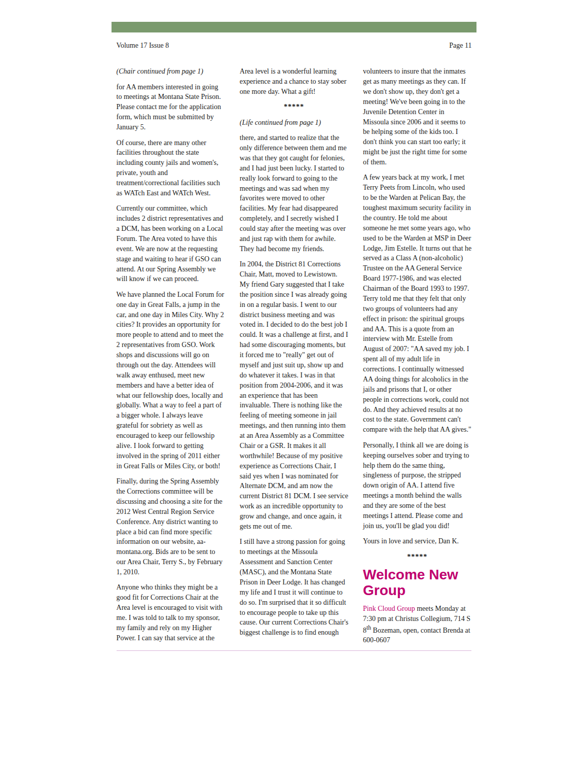Volume 17 Issue 8 Page 11
(Chair continued from page 1)
for AA members interested in going to meetings at Montana State Prison. Please contact me for the application form, which must be submitted by January 5.
Of course, there are many other facilities throughout the state including county jails and women's, private, youth and treatment/correctional facilities such as WATch East and WATch West.
Currently our committee, which includes 2 district representatives and a DCM, has been working on a Local Forum. The Area voted to have this event. We are now at the requesting stage and waiting to hear if GSO can attend. At our Spring Assembly we will know if we can proceed.
We have planned the Local Forum for one day in Great Falls, a jump in the car, and one day in Miles City. Why 2 cities? It provides an opportunity for more people to attend and to meet the 2 representatives from GSO. Work shops and discussions will go on through out the day. Attendees will walk away enthused, meet new members and have a better idea of what our fellowship does, locally and globally. What a way to feel a part of a bigger whole. I always leave grateful for sobriety as well as encouraged to keep our fellowship alive. I look forward to getting involved in the spring of 2011 either in Great Falls or Miles City, or both!
Finally, during the Spring Assembly the Corrections committee will be discussing and choosing a site for the 2012 West Central Region Service Conference. Any district wanting to place a bid can find more specific information on our website, aa-montana.org. Bids are to be sent to our Area Chair, Terry S., by February 1, 2010.
Anyone who thinks they might be a good fit for Corrections Chair at the Area level is encouraged to visit with me. I was told to talk to my sponsor, my family and rely on my Higher Power. I can say that service at the Area level is a wonderful learning experience and a chance to stay sober one more day. What a gift!
*****
(Life continued from page 1)
there, and started to realize that the only difference between them and me was that they got caught for felonies, and I had just been lucky. I started to really look forward to going to the meetings and was sad when my favorites were moved to other facilities. My fear had disappeared completely, and I secretly wished I could stay after the meeting was over and just rap with them for awhile. They had become my friends.
In 2004, the District 81 Corrections Chair, Matt, moved to Lewistown. My friend Gary suggested that I take the position since I was already going in on a regular basis. I went to our district business meeting and was voted in. I decided to do the best job I could. It was a challenge at first, and I had some discouraging moments, but it forced me to "really" get out of myself and just suit up, show up and do whatever it takes. I was in that position from 2004-2006, and it was an experience that has been invaluable. There is nothing like the feeling of meeting someone in jail meetings, and then running into them at an Area Assembly as a Committee Chair or a GSR. It makes it all worthwhile! Because of my positive experience as Corrections Chair, I said yes when I was nominated for Alternate DCM, and am now the current District 81 DCM. I see service work as an incredible opportunity to grow and change, and once again, it gets me out of me.
I still have a strong passion for going to meetings at the Missoula Assessment and Sanction Center (MASC), and the Montana State Prison in Deer Lodge. It has changed my life and I trust it will continue to do so. I'm surprised that it so difficult to encourage people to take up this cause. Our current Corrections Chair's biggest challenge is to find enough volunteers to insure that the inmates get as many meetings as they can. If we don't show up, they don't get a meeting! We've been going in to the Juvenile Detention Center in Missoula since 2006 and it seems to be helping some of the kids too. I don't think you can start too early; it might be just the right time for some of them.
A few years back at my work, I met Terry Peets from Lincoln, who used to be the Warden at Pelican Bay, the toughest maximum security facility in the country. He told me about someone he met some years ago, who used to be the Warden at MSP in Deer Lodge, Jim Estelle. It turns out that he served as a Class A (non-alcoholic) Trustee on the AA General Service Board 1977-1986, and was elected Chairman of the Board 1993 to 1997. Terry told me that they felt that only two groups of volunteers had any effect in prison: the spiritual groups and AA. This is a quote from an interview with Mr. Estelle from August of 2007: "AA saved my job. I spent all of my adult life in corrections. I continually witnessed AA doing things for alcoholics in the jails and prisons that I, or other people in corrections work, could not do. And they achieved results at no cost to the state. Government can't compare with the help that AA gives."
Personally, I think all we are doing is keeping ourselves sober and trying to help them do the same thing, singleness of purpose, the stripped down origin of AA. I attend five meetings a month behind the walls and they are some of the best meetings I attend. Please come and join us, you'll be glad you did!
Yours in love and service, Dan K.
*****
Welcome New Group
Pink Cloud Group meets Monday at 7:30 pm at Christus Collegium, 714 S 8th Bozeman, open, contact Brenda at 600-0607